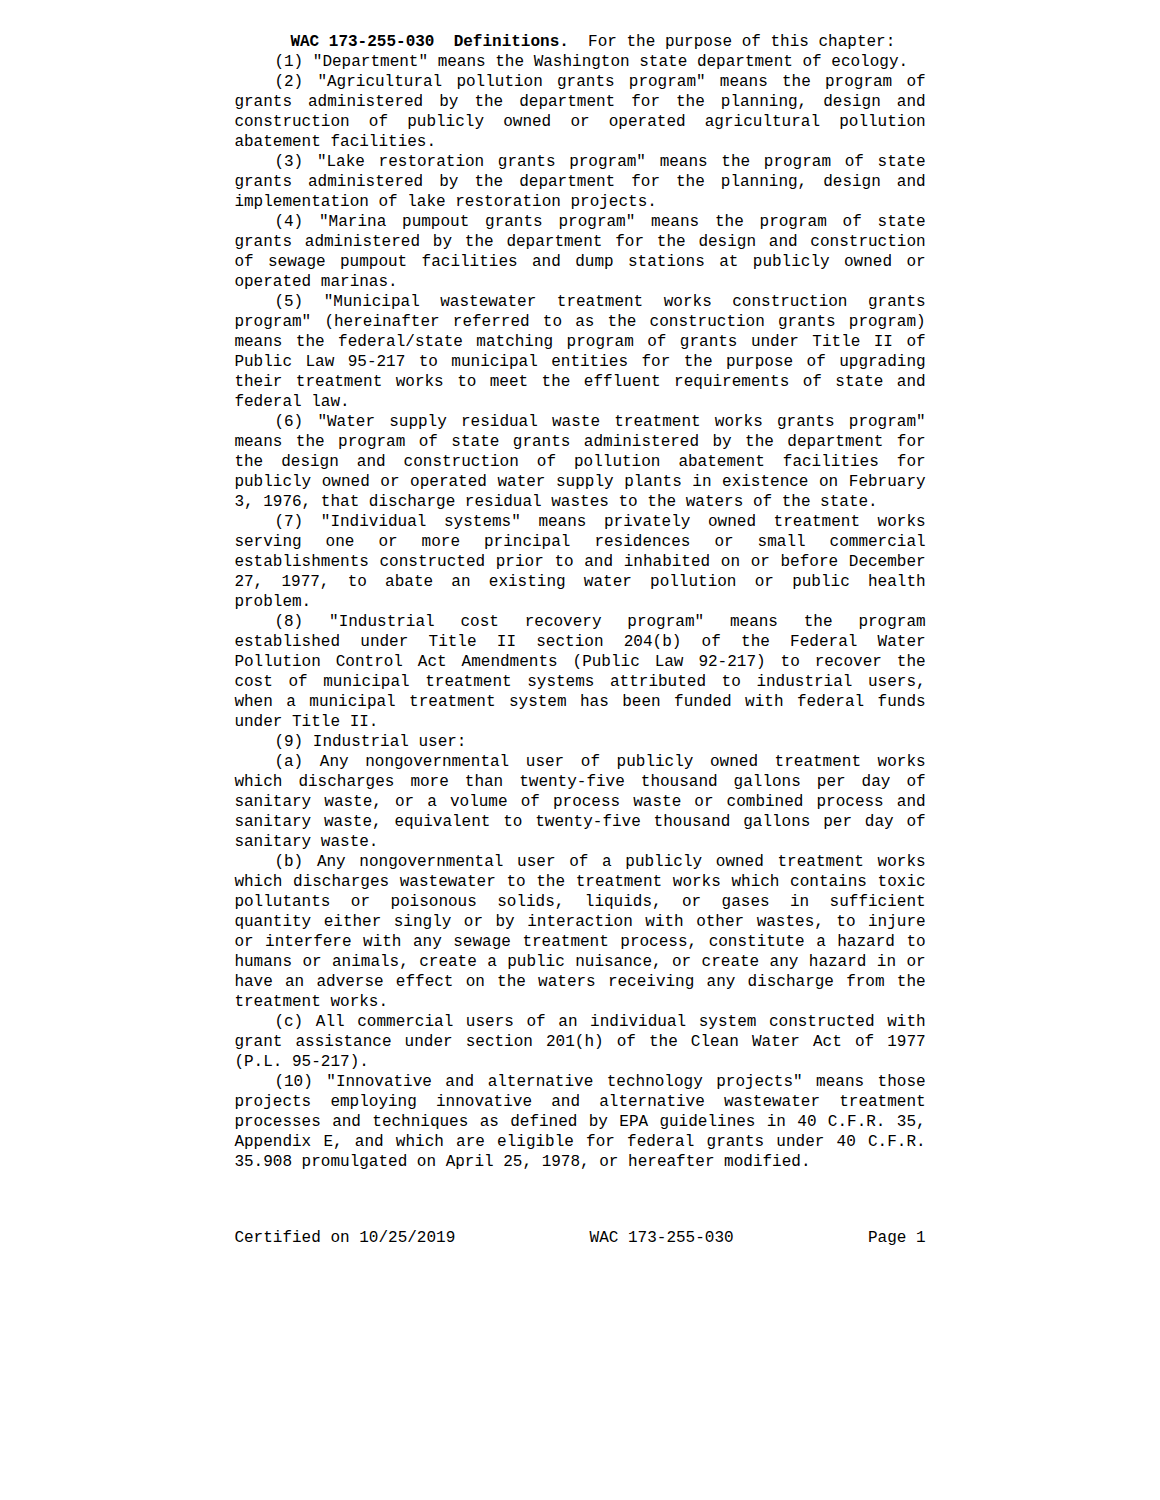WAC 173-255-030 Definitions. For the purpose of this chapter:
(1) "Department" means the Washington state department of ecology.
(2) "Agricultural pollution grants program" means the program of grants administered by the department for the planning, design and construction of publicly owned or operated agricultural pollution abatement facilities.
(3) "Lake restoration grants program" means the program of state grants administered by the department for the planning, design and implementation of lake restoration projects.
(4) "Marina pumpout grants program" means the program of state grants administered by the department for the design and construction of sewage pumpout facilities and dump stations at publicly owned or operated marinas.
(5) "Municipal wastewater treatment works construction grants program" (hereinafter referred to as the construction grants program) means the federal/state matching program of grants under Title II of Public Law 95-217 to municipal entities for the purpose of upgrading their treatment works to meet the effluent requirements of state and federal law.
(6) "Water supply residual waste treatment works grants program" means the program of state grants administered by the department for the design and construction of pollution abatement facilities for publicly owned or operated water supply plants in existence on February 3, 1976, that discharge residual wastes to the waters of the state.
(7) "Individual systems" means privately owned treatment works serving one or more principal residences or small commercial establishments constructed prior to and inhabited on or before December 27, 1977, to abate an existing water pollution or public health problem.
(8) "Industrial cost recovery program" means the program established under Title II section 204(b) of the Federal Water Pollution Control Act Amendments (Public Law 92-217) to recover the cost of municipal treatment systems attributed to industrial users, when a municipal treatment system has been funded with federal funds under Title II.
(9) Industrial user:
(a) Any nongovernmental user of publicly owned treatment works which discharges more than twenty-five thousand gallons per day of sanitary waste, or a volume of process waste or combined process and sanitary waste, equivalent to twenty-five thousand gallons per day of sanitary waste.
(b) Any nongovernmental user of a publicly owned treatment works which discharges wastewater to the treatment works which contains toxic pollutants or poisonous solids, liquids, or gases in sufficient quantity either singly or by interaction with other wastes, to injure or interfere with any sewage treatment process, constitute a hazard to humans or animals, create a public nuisance, or create any hazard in or have an adverse effect on the waters receiving any discharge from the treatment works.
(c) All commercial users of an individual system constructed with grant assistance under section 201(h) of the Clean Water Act of 1977 (P.L. 95-217).
(10) "Innovative and alternative technology projects" means those projects employing innovative and alternative wastewater treatment processes and techniques as defined by EPA guidelines in 40 C.F.R. 35, Appendix E, and which are eligible for federal grants under 40 C.F.R. 35.908 promulgated on April 25, 1978, or hereafter modified.
Certified on 10/25/2019 WAC 173-255-030 Page 1